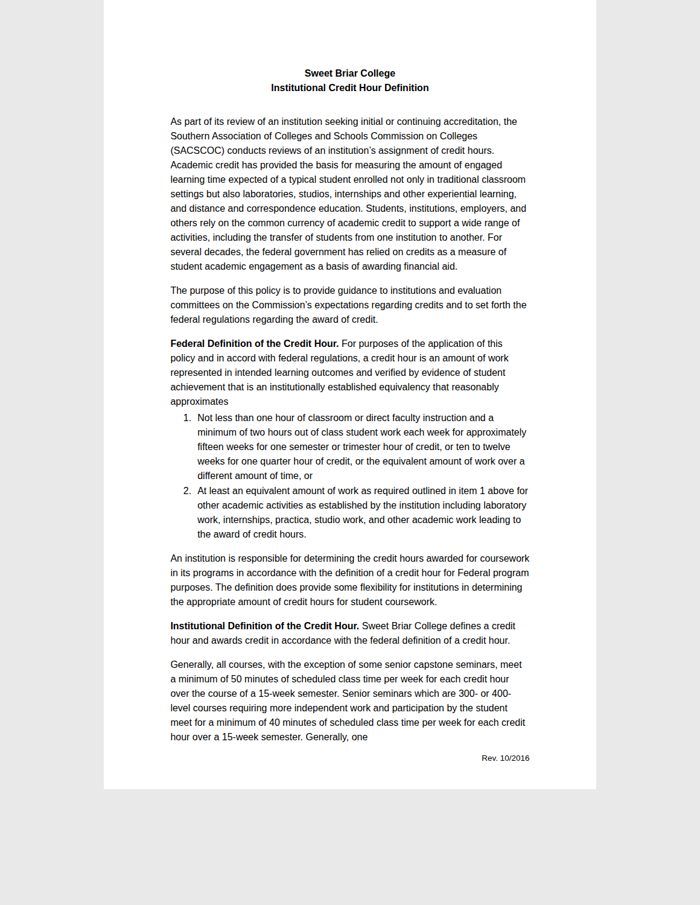Sweet Briar College Institutional Credit Hour Definition
As part of its review of an institution seeking initial or continuing accreditation, the Southern Association of Colleges and Schools Commission on Colleges (SACSCOC) conducts reviews of an institution’s assignment of credit hours. Academic credit has provided the basis for measuring the amount of engaged learning time expected of a typical student enrolled not only in traditional classroom settings but also laboratories, studios, internships and other experiential learning, and distance and correspondence education. Students, institutions, employers, and others rely on the common currency of academic credit to support a wide range of activities, including the transfer of students from one institution to another. For several decades, the federal government has relied on credits as a measure of student academic engagement as a basis of awarding financial aid.
The purpose of this policy is to provide guidance to institutions and evaluation committees on the Commission’s expectations regarding credits and to set forth the federal regulations regarding the award of credit.
Federal Definition of the Credit Hour. For purposes of the application of this policy and in accord with federal regulations, a credit hour is an amount of work represented in intended learning outcomes and verified by evidence of student achievement that is an institutionally established equivalency that reasonably approximates
Not less than one hour of classroom or direct faculty instruction and a minimum of two hours out of class student work each week for approximately fifteen weeks for one semester or trimester hour of credit, or ten to twelve weeks for one quarter hour of credit, or the equivalent amount of work over a different amount of time, or
At least an equivalent amount of work as required outlined in item 1 above for other academic activities as established by the institution including laboratory work, internships, practica, studio work, and other academic work leading to the award of credit hours.
An institution is responsible for determining the credit hours awarded for coursework in its programs in accordance with the definition of a credit hour for Federal program purposes. The definition does provide some flexibility for institutions in determining the appropriate amount of credit hours for student coursework.
Institutional Definition of the Credit Hour. Sweet Briar College defines a credit hour and awards credit in accordance with the federal definition of a credit hour.
Generally, all courses, with the exception of some senior capstone seminars, meet a minimum of 50 minutes of scheduled class time per week for each credit hour over the course of a 15-week semester. Senior seminars which are 300- or 400-level courses requiring more independent work and participation by the student meet for a minimum of 40 minutes of scheduled class time per week for each credit hour over a 15-week semester. Generally, one
Rev. 10/2016